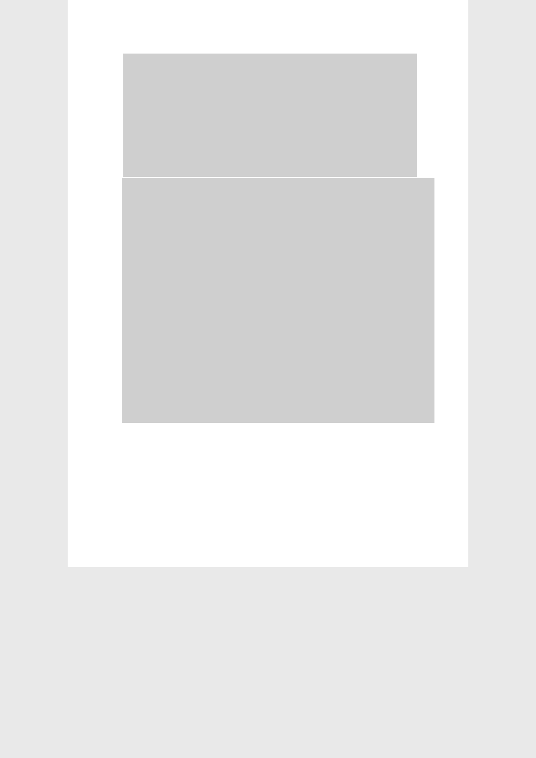Students and faculty viewing chemistry project models displayed on classroom tables during the departmental exhibition.
Close-up of the student-built 'Manufacturing of Cement' working model, with a faculty member seated beside the display and two students standing to the right.